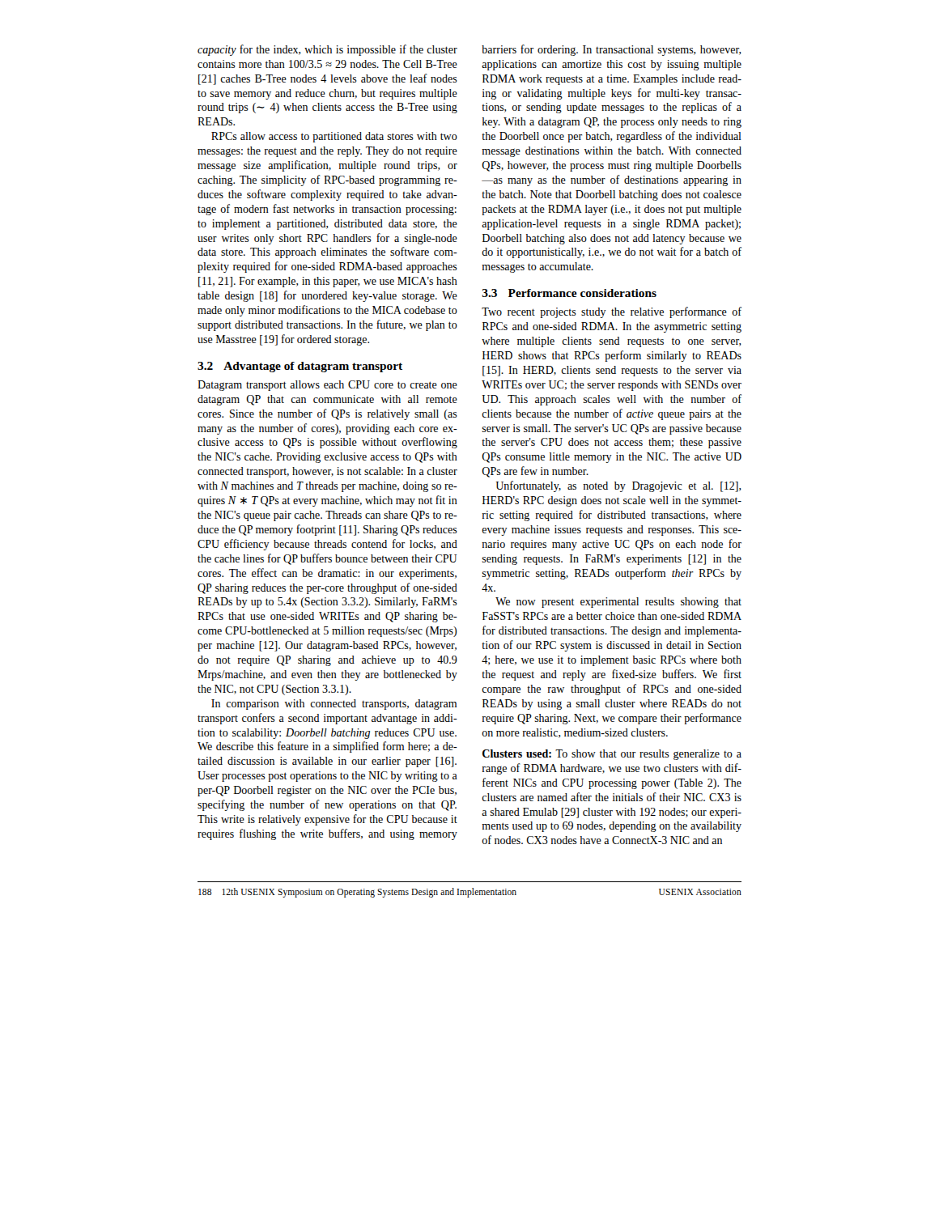capacity for the index, which is impossible if the cluster contains more than 100/3.5 ≈ 29 nodes. The Cell B-Tree [21] caches B-Tree nodes 4 levels above the leaf nodes to save memory and reduce churn, but requires multiple round trips (∼ 4) when clients access the B-Tree using READs.
RPCs allow access to partitioned data stores with two messages: the request and the reply. They do not require message size amplification, multiple round trips, or caching. The simplicity of RPC-based programming reduces the software complexity required to take advantage of modern fast networks in transaction processing: to implement a partitioned, distributed data store, the user writes only short RPC handlers for a single-node data store. This approach eliminates the software complexity required for one-sided RDMA-based approaches [11, 21]. For example, in this paper, we use MICA's hash table design [18] for unordered key-value storage. We made only minor modifications to the MICA codebase to support distributed transactions. In the future, we plan to use Masstree [19] for ordered storage.
3.2 Advantage of datagram transport
Datagram transport allows each CPU core to create one datagram QP that can communicate with all remote cores. Since the number of QPs is relatively small (as many as the number of cores), providing each core exclusive access to QPs is possible without overflowing the NIC's cache. Providing exclusive access to QPs with connected transport, however, is not scalable: In a cluster with N machines and T threads per machine, doing so requires N ∗ T QPs at every machine, which may not fit in the NIC's queue pair cache. Threads can share QPs to reduce the QP memory footprint [11]. Sharing QPs reduces CPU efficiency because threads contend for locks, and the cache lines for QP buffers bounce between their CPU cores. The effect can be dramatic: in our experiments, QP sharing reduces the per-core throughput of one-sided READs by up to 5.4x (Section 3.3.2). Similarly, FaRM's RPCs that use one-sided WRITEs and QP sharing become CPU-bottlenecked at 5 million requests/sec (Mrps) per machine [12]. Our datagram-based RPCs, however, do not require QP sharing and achieve up to 40.9 Mrps/machine, and even then they are bottlenecked by the NIC, not CPU (Section 3.3.1).
In comparison with connected transports, datagram transport confers a second important advantage in addition to scalability: Doorbell batching reduces CPU use. We describe this feature in a simplified form here; a detailed discussion is available in our earlier paper [16]. User processes post operations to the NIC by writing to a per-QP Doorbell register on the NIC over the PCIe bus, specifying the number of new operations on that QP. This write is relatively expensive for the CPU because it requires flushing the write buffers, and using memory barriers for ordering. In transactional systems, however, applications can amortize this cost by issuing multiple RDMA work requests at a time. Examples include reading or validating multiple keys for multi-key transactions, or sending update messages to the replicas of a key. With a datagram QP, the process only needs to ring the Doorbell once per batch, regardless of the individual message destinations within the batch. With connected QPs, however, the process must ring multiple Doorbells—as many as the number of destinations appearing in the batch. Note that Doorbell batching does not coalesce packets at the RDMA layer (i.e., it does not put multiple application-level requests in a single RDMA packet); Doorbell batching also does not add latency because we do it opportunistically, i.e., we do not wait for a batch of messages to accumulate.
3.3 Performance considerations
Two recent projects study the relative performance of RPCs and one-sided RDMA. In the asymmetric setting where multiple clients send requests to one server, HERD shows that RPCs perform similarly to READs [15]. In HERD, clients send requests to the server via WRITEs over UC; the server responds with SENDs over UD. This approach scales well with the number of clients because the number of active queue pairs at the server is small. The server's UC QPs are passive because the server's CPU does not access them; these passive QPs consume little memory in the NIC. The active UD QPs are few in number.
Unfortunately, as noted by Dragojevic et al. [12], HERD's RPC design does not scale well in the symmetric setting required for distributed transactions, where every machine issues requests and responses. This scenario requires many active UC QPs on each node for sending requests. In FaRM's experiments [12] in the symmetric setting, READs outperform their RPCs by 4x.
We now present experimental results showing that FaSST's RPCs are a better choice than one-sided RDMA for distributed transactions. The design and implementation of our RPC system is discussed in detail in Section 4; here, we use it to implement basic RPCs where both the request and reply are fixed-size buffers. We first compare the raw throughput of RPCs and one-sided READs by using a small cluster where READs do not require QP sharing. Next, we compare their performance on more realistic, medium-sized clusters.
Clusters used: To show that our results generalize to a range of RDMA hardware, we use two clusters with different NICs and CPU processing power (Table 2). The clusters are named after the initials of their NIC. CX3 is a shared Emulab [29] cluster with 192 nodes; our experiments used up to 69 nodes, depending on the availability of nodes. CX3 nodes have a ConnectX-3 NIC and an
188 12th USENIX Symposium on Operating Systems Design and Implementation
USENIX Association